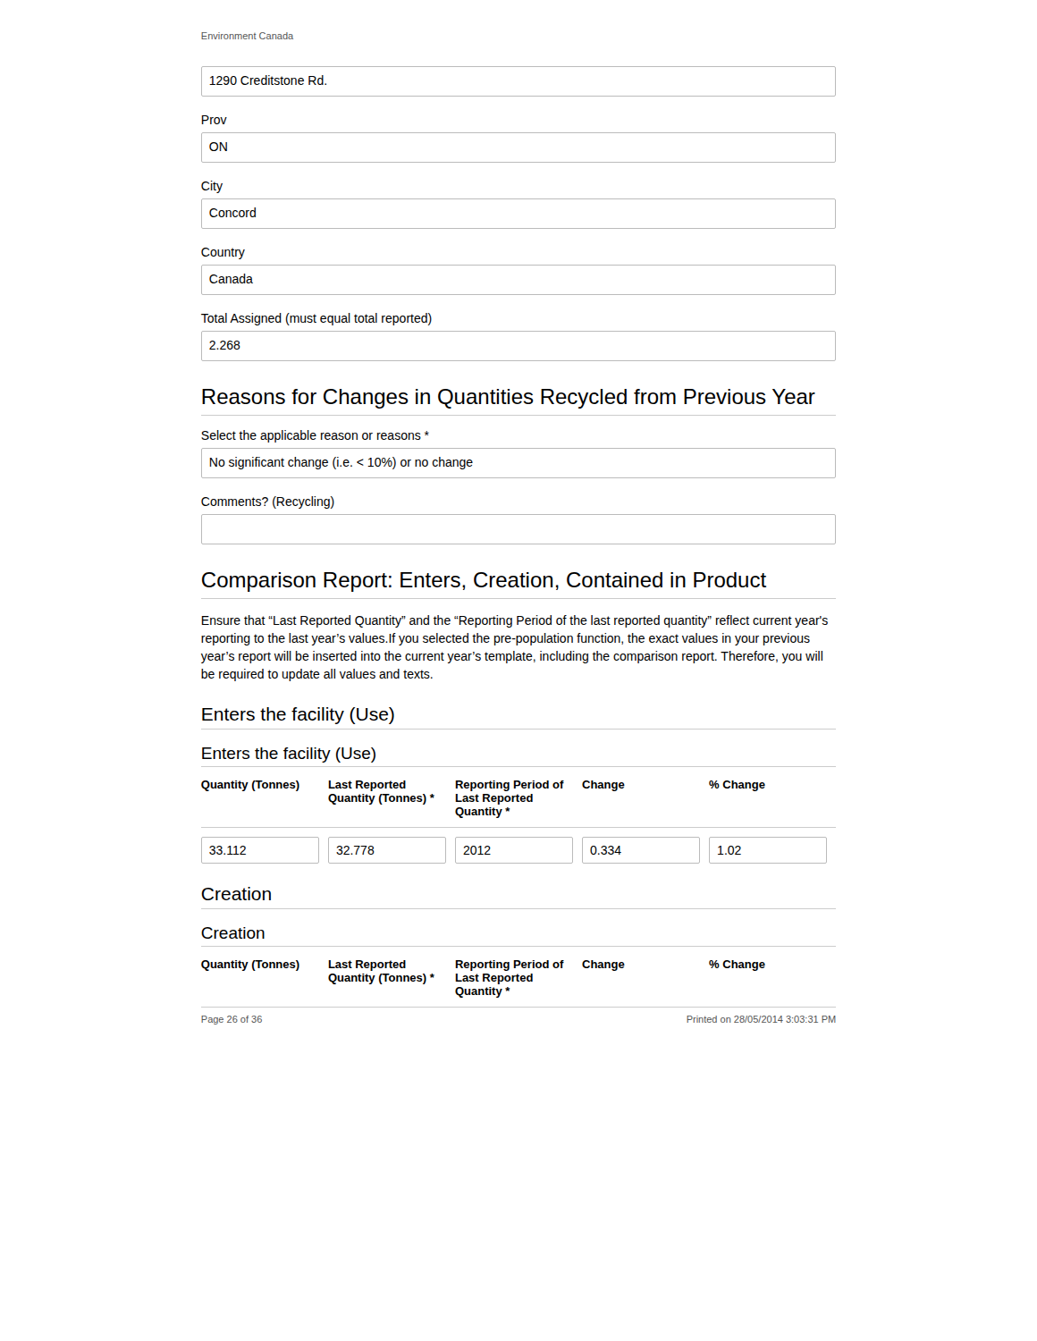Environment Canada
1290 Creditstone Rd.
Prov
ON
City
Concord
Country
Canada
Total Assigned (must equal total reported)
2.268
Reasons for Changes in Quantities Recycled from Previous Year
Select the applicable reason or reasons *
No significant change (i.e. < 10%) or no change
Comments? (Recycling)
Comparison Report: Enters, Creation, Contained in Product
Ensure that “Last Reported Quantity” and the “Reporting Period of the last reported quantity” reflect current year's reporting to the last year’s values.If you selected the pre-population function, the exact values in your previous year’s report will be inserted into the current year’s template, including the comparison report. Therefore, you will be required to update all values and texts.
Enters the facility (Use)
Enters the facility (Use)
| Quantity (Tonnes) | Last Reported Quantity (Tonnes) * | Reporting Period of Last Reported Quantity * | Change | % Change |
| --- | --- | --- | --- | --- |
| 33.112 | 32.778 | 2012 | 0.334 | 1.02 |
Creation
Creation
| Quantity (Tonnes) | Last Reported Quantity (Tonnes) * | Reporting Period of Last Reported Quantity * | Change | % Change |
| --- | --- | --- | --- | --- |
Page 26 of 36 Printed on 28/05/2014 3:03:31 PM